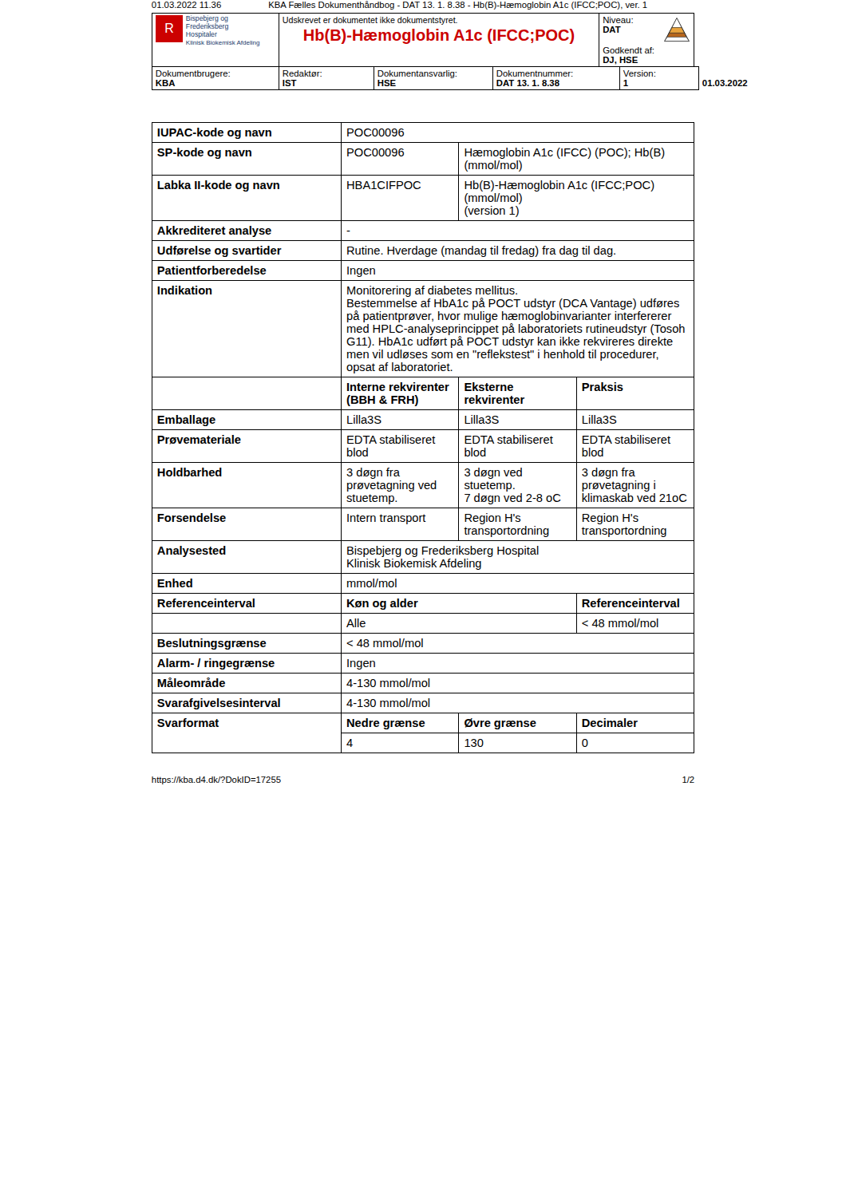01.03.2022 11.36
KBA Fælles Dokumenthåndbog - DAT 13. 1. 8.38 - Hb(B)-Hæmoglobin A1c (IFCC;POC), ver. 1
| R Bispebjerg og Frederiksberg Hospitaler Klinisk Biokemisk Afdeling | Udskrevet er dokumentet ikke dokumentstyret. Hb(B)-Hæmoglobin A1c (IFCC;POC) | Niveau: DAT Godkendt af: DJ, HSE |
| Dokumentbrugere: KBA | Redaktør: IST | Dokumentansvarlig: HSE | Dokumentnummer: DAT 13. 1. 8.38 | Version: 1 | 01.03.2022 |
| IUPAC-kode og navn | POC00096 |
| SP-kode og navn | POC00096 | Hæmoglobin A1c (IFCC) (POC); Hb(B) (mmol/mol) |
| Labka II-kode og navn | HBA1CIFPOC | Hb(B)-Hæmoglobin A1c (IFCC;POC) (mmol/mol) (version 1) |
| Akkrediteret analyse | - |
| Udførelse og svartider | Rutine. Hverdage (mandag til fredag) fra dag til dag. |
| Patientforberedelse | Ingen |
| Indikation | Monitorering af diabetes mellitus. Bestemmelse af HbA1c på POCT udstyr (DCA Vantage) udføres på patientprøver, hvor mulige hæmoglobinvarianter interfererer med HPLC-analyseprincippet på laboratoriets rutineudstyr (Tosoh G11). HbA1c udført på POCT udstyr kan ikke rekvireres direkte men vil udløses som en "reflekstest" i henhold til procedurer, opsat af laboratoriet. |
| | Interne rekvirenter (BBH & FRH) | Eksterne rekvirenter | Praksis |
| Emballage | Lilla3S | Lilla3S | Lilla3S |
| Prøvemateriale | EDTA stabiliseret blod | EDTA stabiliseret blod | EDTA stabiliseret blod |
| Holdbarhed | 3 døgn fra prøvetagning ved stuetemp. | 3 døgn ved stuetemp. 7 døgn ved 2-8 oC | 3 døgn fra prøvetagning i klimaskab ved 21oC |
| Forsendelse | Intern transport | Region H's transportordning | Region H's transportordning |
| Analysested | Bispebjerg og Frederiksberg Hospital Klinisk Biokemisk Afdeling |
| Enhed | mmol/mol |
| Referenceinterval | Køn og alder | Referenceinterval |
| | Alle | < 48 mmol/mol |
| Beslutningsgrænse | < 48 mmol/mol |
| Alarm- / ringegrænse | Ingen |
| Måleområde | 4-130 mmol/mol |
| Svarafgivelsesinterval | 4-130 mmol/mol |
| Svarformat | Nedre grænse | Øvre grænse | Decimaler |
| 4 | 130 | 0 |
https://kba.d4.dk/?DokID=17255
1/2